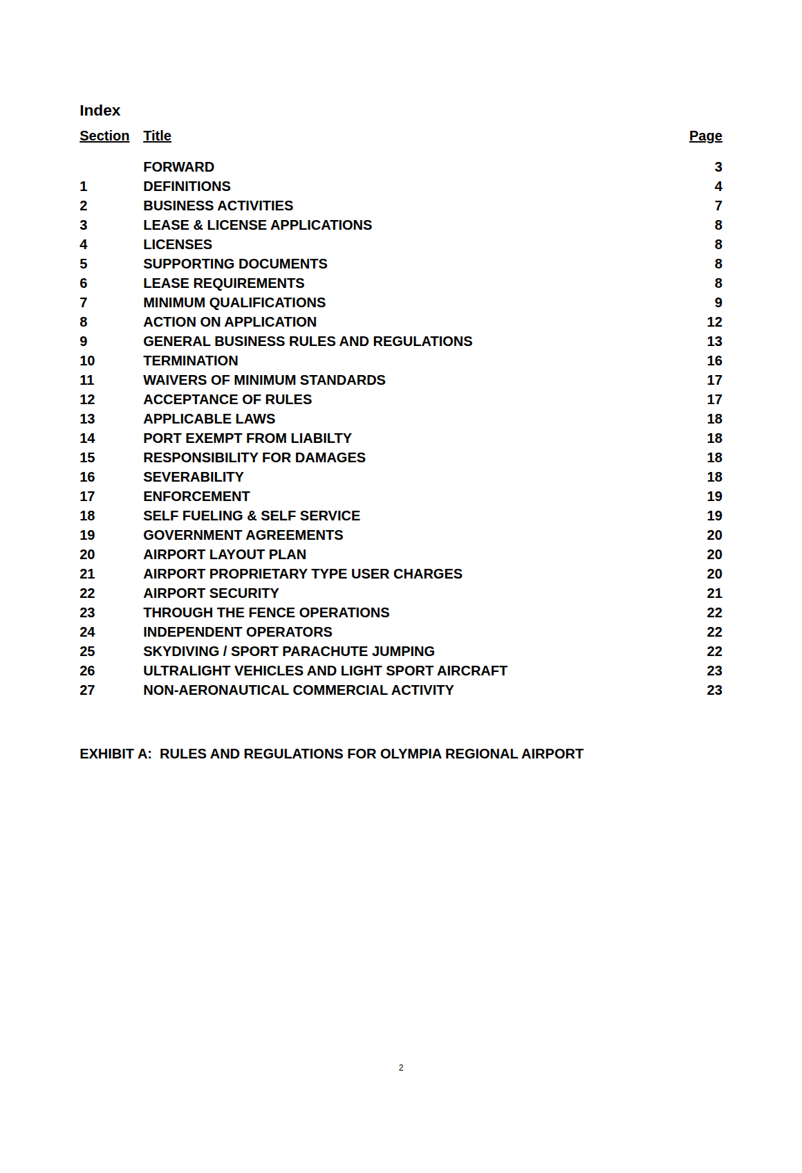Index
| Section | Title | Page |
| --- | --- | --- |
| | FORWARD | 3 |
| 1 | DEFINITIONS | 4 |
| 2 | BUSINESS ACTIVITIES | 7 |
| 3 | LEASE & LICENSE APPLICATIONS | 8 |
| 4 | LICENSES | 8 |
| 5 | SUPPORTING DOCUMENTS | 8 |
| 6 | LEASE REQUIREMENTS | 8 |
| 7 | MINIMUM QUALIFICATIONS | 9 |
| 8 | ACTION ON APPLICATION | 12 |
| 9 | GENERAL BUSINESS RULES AND REGULATIONS | 13 |
| 10 | TERMINATION | 16 |
| 11 | WAIVERS OF MINIMUM STANDARDS | 17 |
| 12 | ACCEPTANCE OF RULES | 17 |
| 13 | APPLICABLE LAWS | 18 |
| 14 | PORT EXEMPT FROM LIABILTY | 18 |
| 15 | RESPONSIBILITY FOR DAMAGES | 18 |
| 16 | SEVERABILITY | 18 |
| 17 | ENFORCEMENT | 19 |
| 18 | SELF FUELING & SELF SERVICE | 19 |
| 19 | GOVERNMENT AGREEMENTS | 20 |
| 20 | AIRPORT LAYOUT PLAN | 20 |
| 21 | AIRPORT PROPRIETARY TYPE USER CHARGES | 20 |
| 22 | AIRPORT SECURITY | 21 |
| 23 | THROUGH THE FENCE OPERATIONS | 22 |
| 24 | INDEPENDENT OPERATORS | 22 |
| 25 | SKYDIVING / SPORT PARACHUTE JUMPING | 22 |
| 26 | ULTRALIGHT VEHICLES AND LIGHT SPORT AIRCRAFT | 23 |
| 27 | NON-AERONAUTICAL COMMERCIAL ACTIVITY | 23 |
EXHIBIT A: RULES AND REGULATIONS FOR OLYMPIA REGIONAL AIRPORT
2